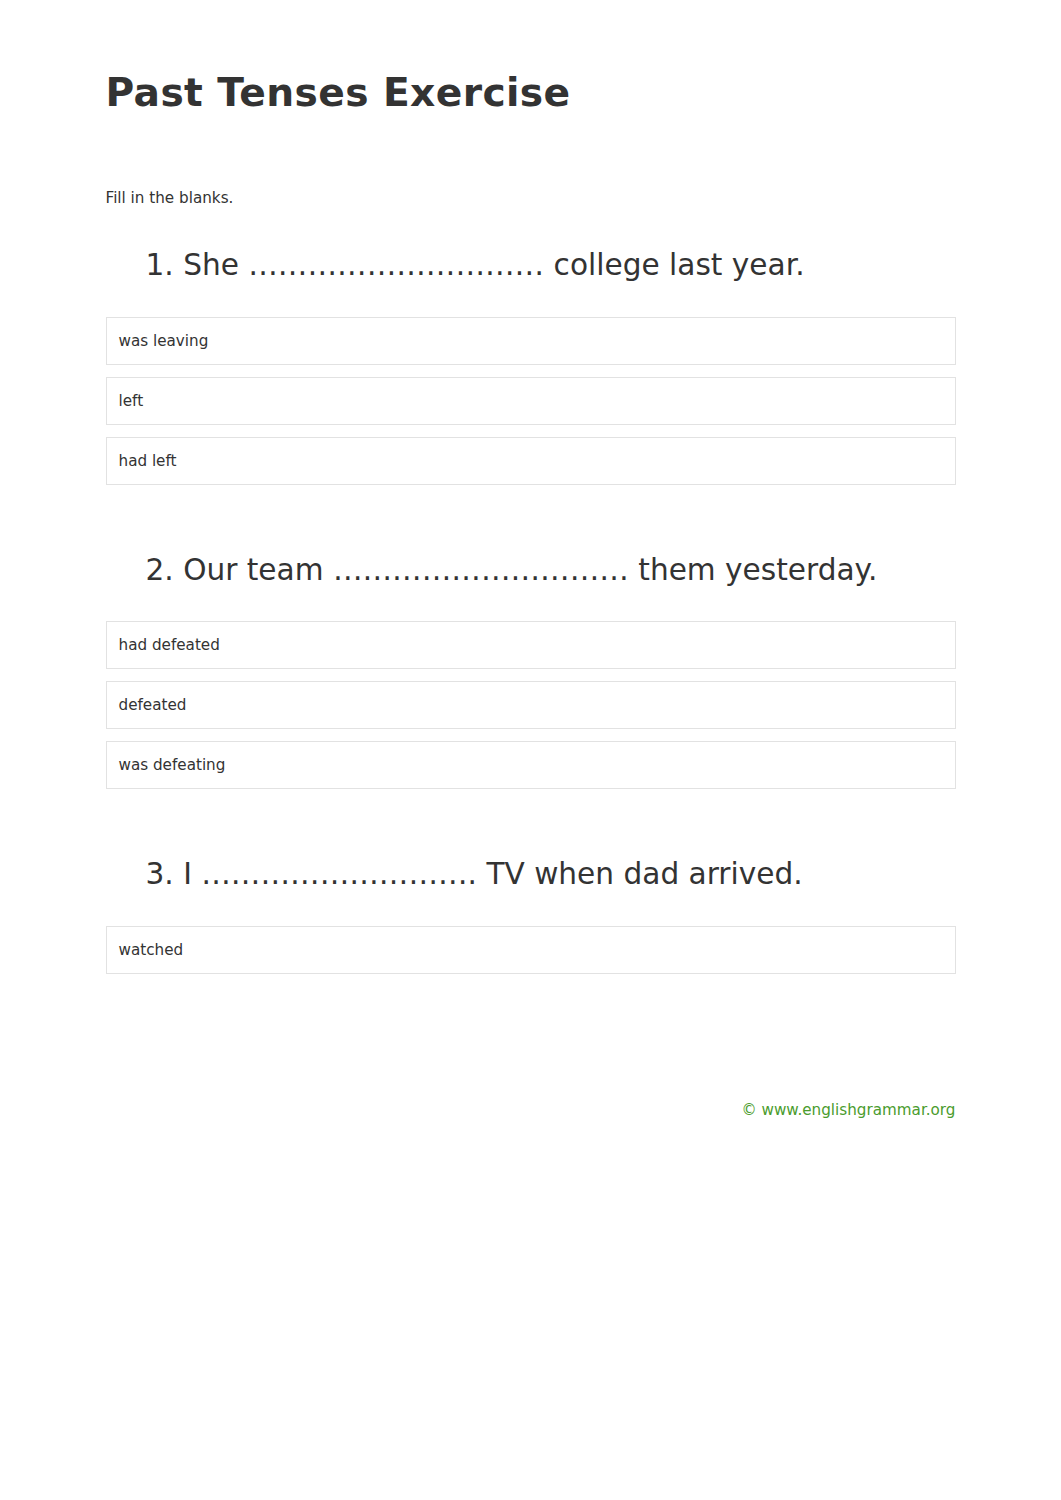Past Tenses Exercise
Fill in the blanks.
She ………………………… college last year.
was leaving
left
had left
Our team ………………………… them yesterday.
had defeated
defeated
was defeating
I ………………………. TV when dad arrived.
watched
© www.englishgrammar.org